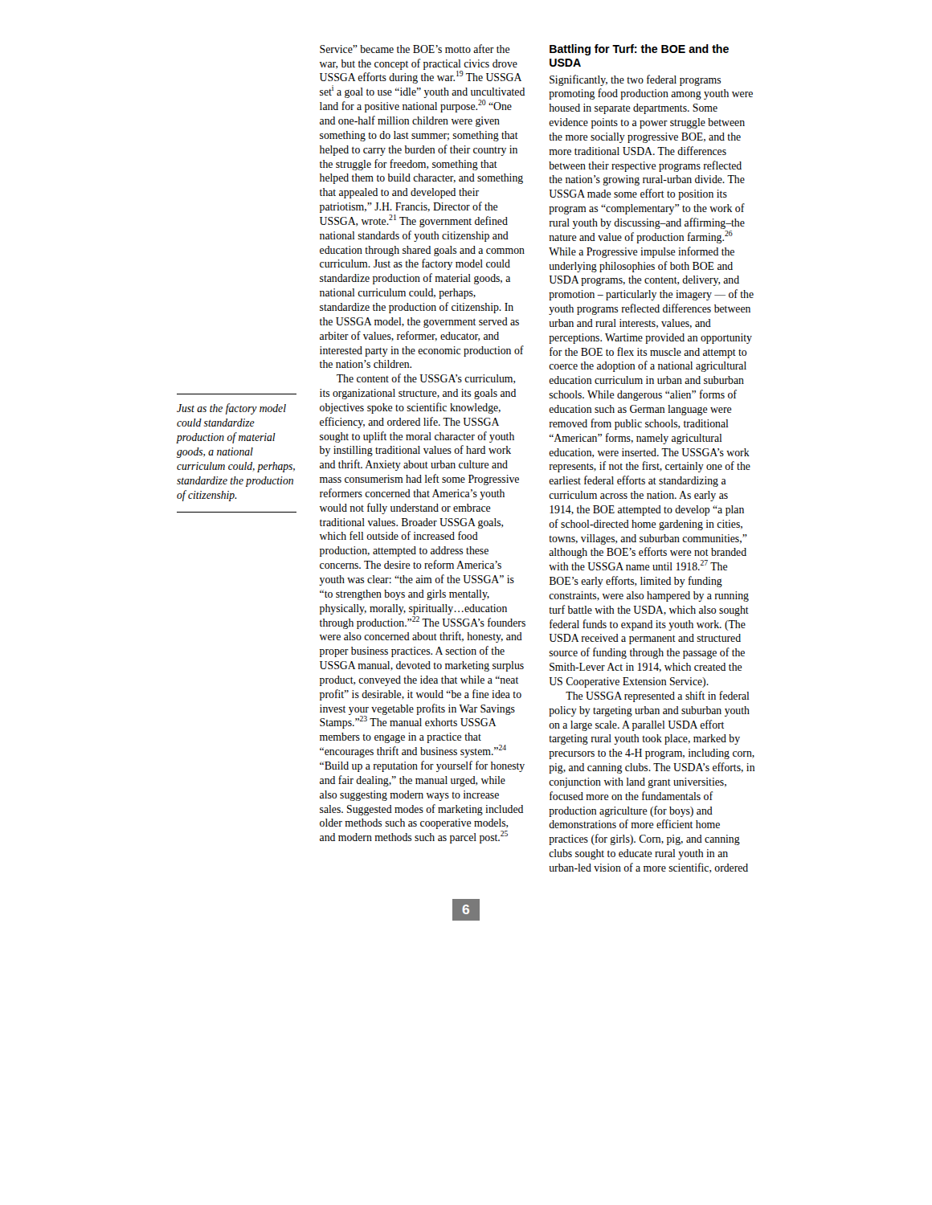Just as the factory model could standardize production of material goods, a national curriculum could, perhaps, standardize the production of citizenship.
Service” became the BOE’s motto after the war, but the concept of practical civics drove USSGA efforts during the war.19 The USSGA seti a goal to use “idle” youth and uncultivated land for a positive national purpose.20 “One and one-half million children were given something to do last summer; something that helped to carry the burden of their country in the struggle for freedom, something that helped them to build character, and something that appealed to and developed their patriotism,” J.H. Francis, Director of the USSGA, wrote.21 The government defined national standards of youth citizenship and education through shared goals and a common curriculum. Just as the factory model could standardize production of material goods, a national curriculum could, perhaps, standardize the production of citizenship. In the USSGA model, the government served as arbiter of values, reformer, educator, and interested party in the economic production of the nation’s children.
The content of the USSGA’s curriculum, its organizational structure, and its goals and objectives spoke to scientific knowledge, efficiency, and ordered life. The USSGA sought to uplift the moral character of youth by instilling traditional values of hard work and thrift. Anxiety about urban culture and mass consumerism had left some Progressive reformers concerned that America’s youth would not fully understand or embrace traditional values. Broader USSGA goals, which fell outside of increased food production, attempted to address these concerns. The desire to reform America’s youth was clear: “the aim of the USSGA” is “to strengthen boys and girls mentally, physically, morally, spiritually…education through production.”22 The USSGA’s founders were also concerned about thrift, honesty, and proper business practices. A section of the USSGA manual, devoted to marketing surplus product, conveyed the idea that while a “neat profit” is desirable, it would “be a fine idea to invest your vegetable profits in War Savings Stamps.”23 The manual exhorts USSGA members to engage in a practice that “encourages thrift and business system.”24 “Build up a reputation for yourself for honesty and fair dealing,” the manual urged, while also suggesting modern ways to increase sales. Suggested modes of marketing included older methods such as cooperative models, and modern methods such as parcel post.25
Battling for Turf: the BOE and the USDA
Significantly, the two federal programs promoting food production among youth were housed in separate departments. Some evidence points to a power struggle between the more socially progressive BOE, and the more traditional USDA. The differences between their respective programs reflected the nation’s growing rural-urban divide. The USSGA made some effort to position its program as “complementary” to the work of rural youth by discussing–and affirming–the nature and value of production farming.26 While a Progressive impulse informed the underlying philosophies of both BOE and USDA programs, the content, delivery, and promotion – particularly the imagery — of the youth programs reflected differences between urban and rural interests, values, and perceptions. Wartime provided an opportunity for the BOE to flex its muscle and attempt to coerce the adoption of a national agricultural education curriculum in urban and suburban schools. While dangerous “alien” forms of education such as German language were removed from public schools, traditional “American” forms, namely agricultural education, were inserted. The USSGA’s work represents, if not the first, certainly one of the earliest federal efforts at standardizing a curriculum across the nation. As early as 1914, the BOE attempted to develop “a plan of school-directed home gardening in cities, towns, villages, and suburban communities,” although the BOE’s efforts were not branded with the USSGA name until 1918.27 The BOE’s early efforts, limited by funding constraints, were also hampered by a running turf battle with the USDA, which also sought federal funds to expand its youth work. (The USDA received a permanent and structured source of funding through the passage of the Smith-Lever Act in 1914, which created the US Cooperative Extension Service).
The USSGA represented a shift in federal policy by targeting urban and suburban youth on a large scale. A parallel USDA effort targeting rural youth took place, marked by precursors to the 4-H program, including corn, pig, and canning clubs. The USDA’s efforts, in conjunction with land grant universities, focused more on the fundamentals of production agriculture (for boys) and demonstrations of more efficient home practices (for girls). Corn, pig, and canning clubs sought to educate rural youth in an urban-led vision of a more scientific, ordered
6